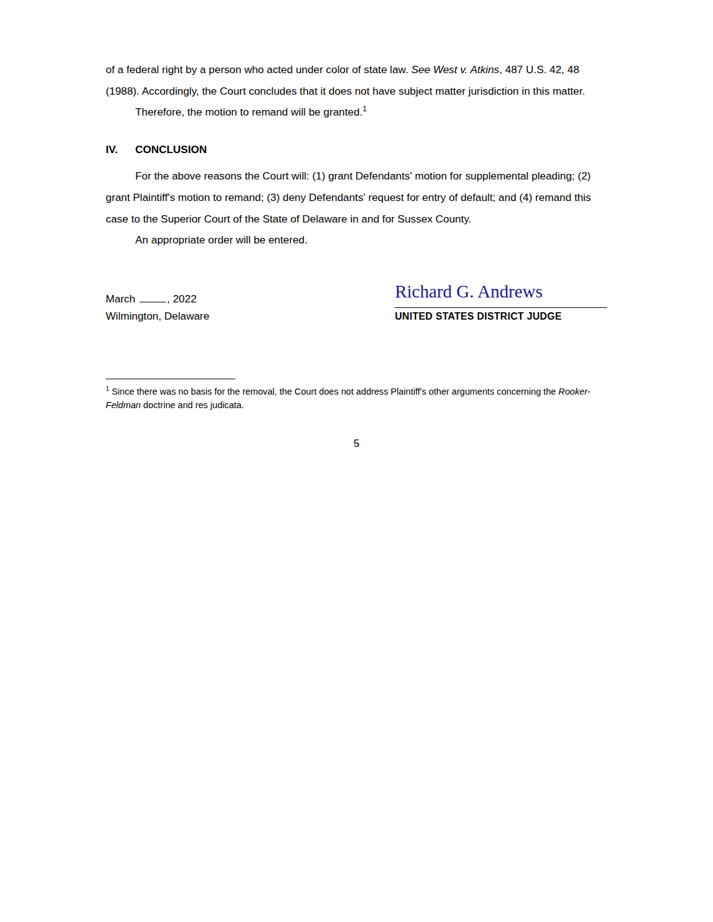of a federal right by a person who acted under color of state law. See West v. Atkins, 487 U.S. 42, 48 (1988). Accordingly, the Court concludes that it does not have subject matter jurisdiction in this matter.
Therefore, the motion to remand will be granted.1
IV. CONCLUSION
For the above reasons the Court will: (1) grant Defendants' motion for supplemental pleading; (2) grant Plaintiff's motion to remand; (3) deny Defendants' request for entry of default; and (4) remand this case to the Superior Court of the State of Delaware in and for Sussex County.
An appropriate order will be entered.
March , 2022
Wilmington, Delaware
Richard G. Andrews UNITED STATES DISTRICT JUDGE
1 Since there was no basis for the removal, the Court does not address Plaintiff's other arguments concerning the Rooker-Feldman doctrine and res judicata.
5